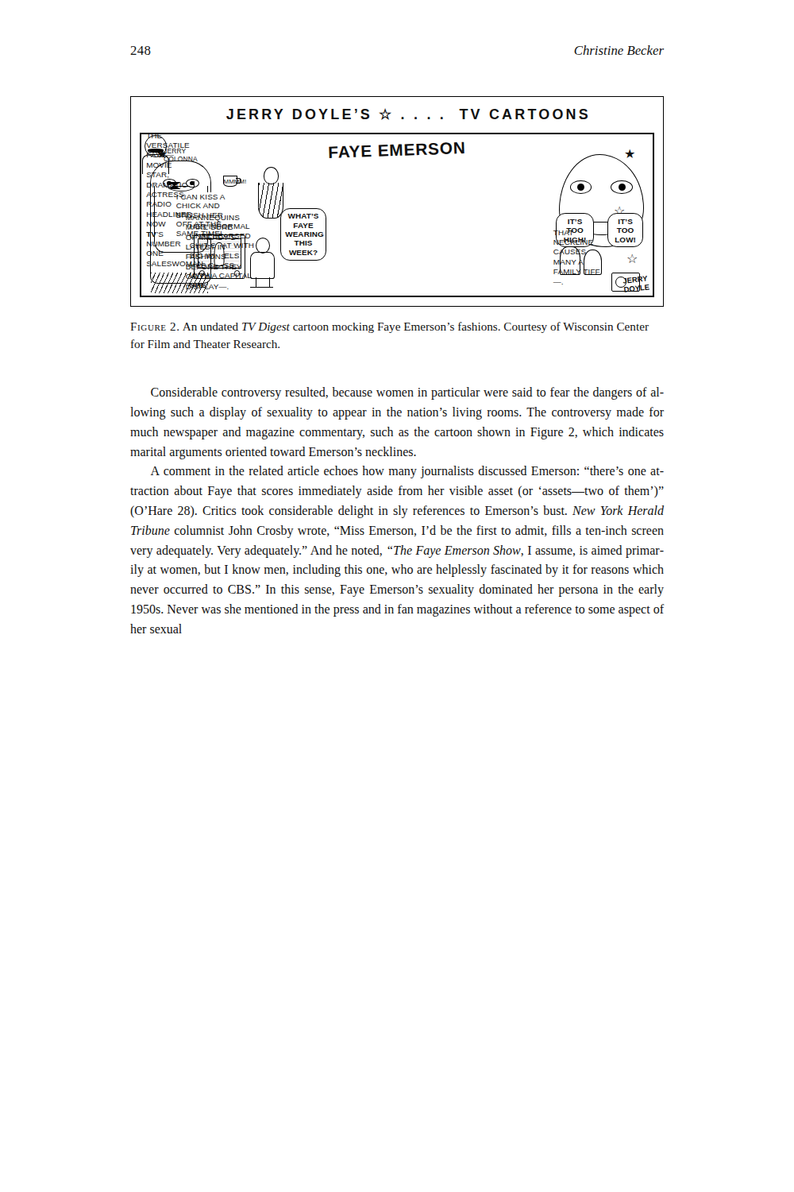248 Christine Becker
Jerry Doyle’s ☆ . . . . TV Cartoons
★ ★ ☆ ☆
FAYE EMERSON
I CAN KISS A CHICK AND BRUSH HER OFF AT THE SAME TIME!
JERRY
COLONNA
MMMM!
HER INFORMAL UNREHEARSED CHIT-CHAT WITH BIG WHEELS HAS CLASS, WITH A CAPITAL SHE.
WHAT’S FAYE WEARING THIS WEEK?
THE VERSATILE FAYE— MOVIE STAR, DRAMATIC ACTRESS, RADIO HEADLINER, NOW TV’S NUMBER ONE SALESWOMAN
MANNEQUINS MAKE SURE OF MILADY’S LATEST IN FASHIONS BEFORE THEY GO ON DISPLAY—.
IT’S TOO HIGH!
IT’S TOO LOW!
THAT NECKLINE CAUSES MANY A FAMILY TIFF—.
JERRY
DOYLE
Figure 2. An undated TV Digest cartoon mocking Faye Emerson’s fashions. Courtesy of Wisconsin Center for Film and Theater Research.
Considerable controversy resulted, because women in particular were said to fear the dangers of allowing such a display of sexuality to appear in the nation’s living rooms. The controversy made for much newspaper and magazine commentary, such as the cartoon shown in Figure 2, which indicates marital arguments oriented toward Emerson’s necklines.
A comment in the related article echoes how many journalists discussed Emerson: “there’s one attraction about Faye that scores immediately aside from her visible asset (or ‘assets—two of them’)” (O’Hare 28). Critics took considerable delight in sly references to Emerson’s bust. New York Herald Tribune columnist John Crosby wrote, “Miss Emerson, I’d be the first to admit, fills a ten-inch screen very adequately. Very adequately.” And he noted, “The Faye Emerson Show, I assume, is aimed primarily at women, but I know men, including this one, who are helplessly fascinated by it for reasons which never occurred to CBS.” In this sense, Faye Emerson’s sexuality dominated her persona in the early 1950s. Never was she mentioned in the press and in fan magazines without a reference to some aspect of her sexual